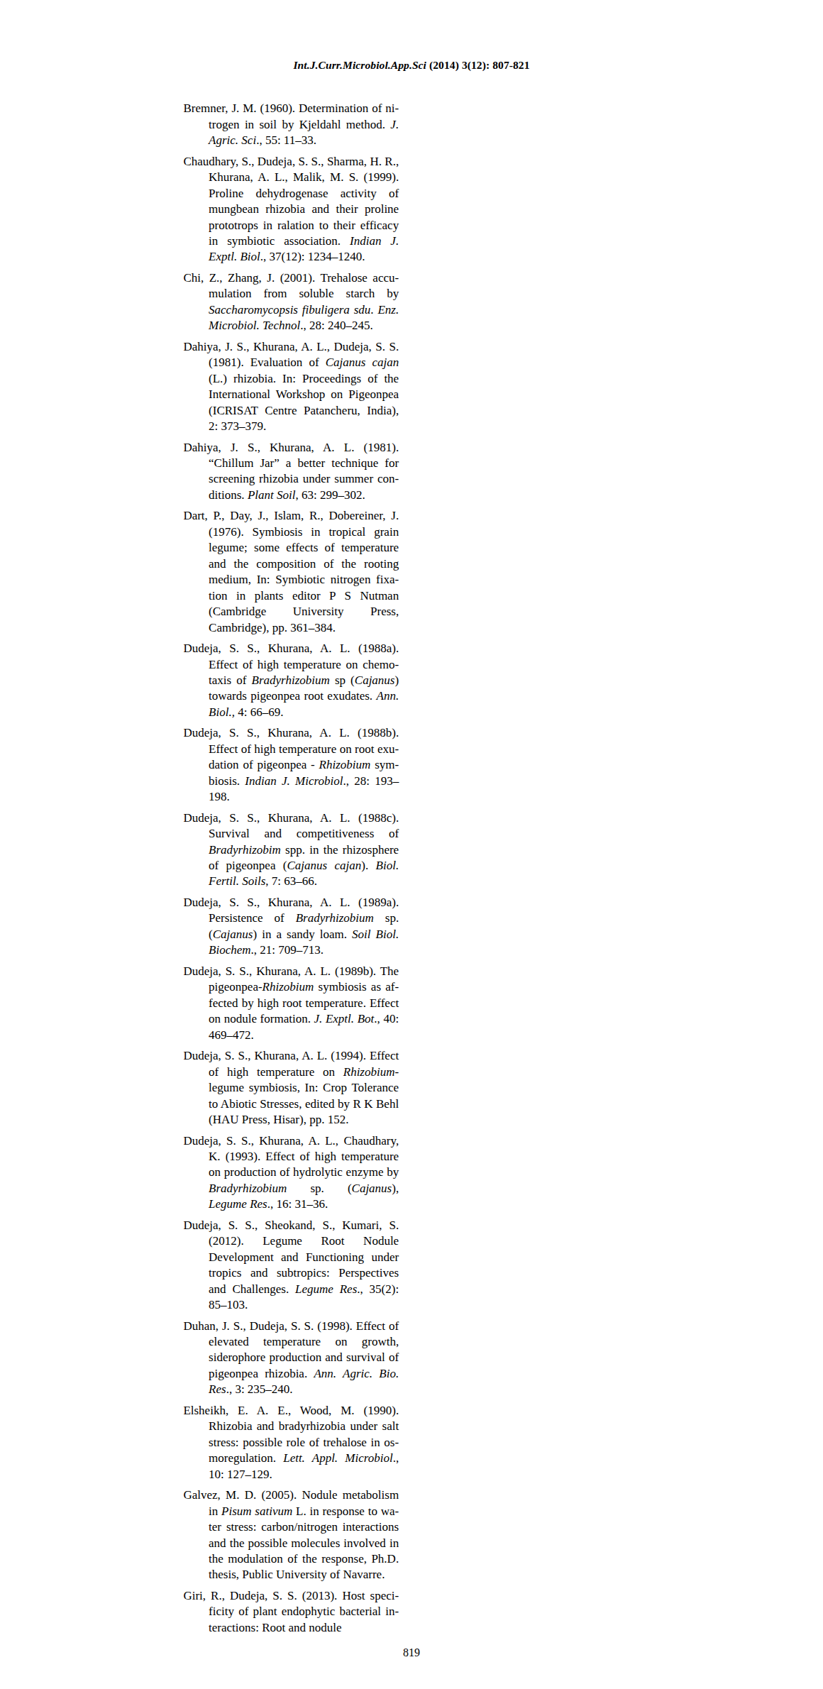Int.J.Curr.Microbiol.App.Sci (2014) 3(12): 807-821
Bremner, J. M. (1960). Determination of nitrogen in soil by Kjeldahl method. J. Agric. Sci., 55: 11–33.
Chaudhary, S., Dudeja, S. S., Sharma, H. R., Khurana, A. L., Malik, M. S. (1999). Proline dehydrogenase activity of mungbean rhizobia and their proline prototrops in ralation to their efficacy in symbiotic association. Indian J. Exptl. Biol., 37(12): 1234–1240.
Chi, Z., Zhang, J. (2001). Trehalose accumulation from soluble starch by Saccharomycopsis fibuligera sdu. Enz. Microbiol. Technol., 28: 240–245.
Dahiya, J. S., Khurana, A. L., Dudeja, S. S. (1981). Evaluation of Cajanus cajan (L.) rhizobia. In: Proceedings of the International Workshop on Pigeonpea (ICRISAT Centre Patancheru, India), 2: 373–379.
Dahiya, J. S., Khurana, A. L. (1981). “Chillum Jar” a better technique for screening rhizobia under summer conditions. Plant Soil, 63: 299–302.
Dart, P., Day, J., Islam, R., Dobereiner, J. (1976). Symbiosis in tropical grain legume; some effects of temperature and the composition of the rooting medium, In: Symbiotic nitrogen fixation in plants editor P S Nutman (Cambridge University Press, Cambridge), pp. 361–384.
Dudeja, S. S., Khurana, A. L. (1988a). Effect of high temperature on chemotaxis of Bradyrhizobium sp (Cajanus) towards pigeonpea root exudates. Ann. Biol., 4: 66–69.
Dudeja, S. S., Khurana, A. L. (1988b). Effect of high temperature on root exudation of pigeonpea - Rhizobium symbiosis. Indian J. Microbiol., 28: 193–198.
Dudeja, S. S., Khurana, A. L. (1988c). Survival and competitiveness of Bradyrhizobim spp. in the rhizosphere of pigeonpea (Cajanus cajan). Biol. Fertil. Soils, 7: 63–66.
Dudeja, S. S., Khurana, A. L. (1989a). Persistence of Bradyrhizobium sp. (Cajanus) in a sandy loam. Soil Biol. Biochem., 21: 709–713.
Dudeja, S. S., Khurana, A. L. (1989b). The pigeonpea-Rhizobium symbiosis as affected by high root temperature. Effect on nodule formation. J. Exptl. Bot., 40: 469–472.
Dudeja, S. S., Khurana, A. L. (1994). Effect of high temperature on Rhizobium-legume symbiosis, In: Crop Tolerance to Abiotic Stresses, edited by R K Behl (HAU Press, Hisar), pp. 152.
Dudeja, S. S., Khurana, A. L., Chaudhary, K. (1993). Effect of high temperature on production of hydrolytic enzyme by Bradyrhizobium sp. (Cajanus), Legume Res., 16: 31–36.
Dudeja, S. S., Sheokand, S., Kumari, S. (2012). Legume Root Nodule Development and Functioning under tropics and subtropics: Perspectives and Challenges. Legume Res., 35(2): 85–103.
Duhan, J. S., Dudeja, S. S. (1998). Effect of elevated temperature on growth, siderophore production and survival of pigeonpea rhizobia. Ann. Agric. Bio. Res., 3: 235–240.
Elsheikh, E. A. E., Wood, M. (1990). Rhizobia and bradyrhizobia under salt stress: possible role of trehalose in osmoregulation. Lett. Appl. Microbiol., 10: 127–129.
Galvez, M. D. (2005). Nodule metabolism in Pisum sativum L. in response to water stress: carbon/nitrogen interactions and the possible molecules involved in the modulation of the response, Ph.D. thesis, Public University of Navarre.
Giri, R., Dudeja, S. S. (2013). Host specificity of plant endophytic bacterial interactions: Root and nodule
819